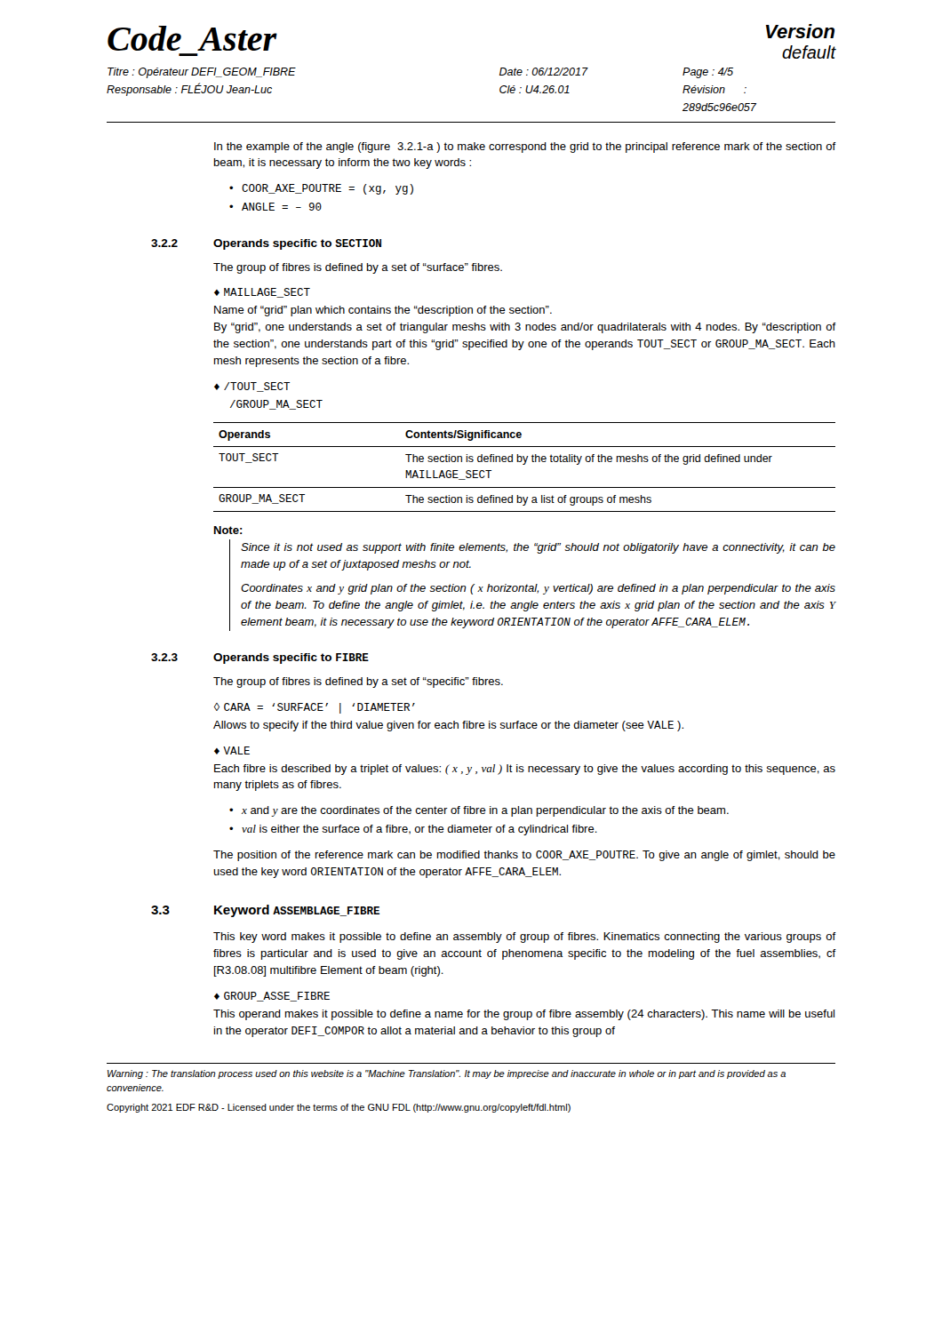Code_Aster
Versiondefault
| Titre : Opérateur DEFI_GEOM_FIBRE | Date : 06/12/2017 | Page : 4/5 |
| Responsable : FLÉJOU Jean-Luc | Clé : U4.26.01 | Révision : |
| | | 289d5c96e057 |
In the example of the angle (figure 3.2.1-a ) to make correspond the grid to the principal reference mark of the section of beam, it is necessary to inform the two key words :
COOR_AXE_POUTRE = (xg, yg)
ANGLE = – 90
3.2.2 Operands specific to SECTION
The group of fibres is defined by a set of “surface” fibres.
♦ MAILLAGE_SECT
Name of “grid” plan which contains the “description of the section”.
By “grid”, one understands a set of triangular meshs with 3 nodes and/or quadrilaterals with 4 nodes. By “description of the section”, one understands part of this “grid” specified by one of the operands TOUT_SECT or GROUP_MA_SECT. Each mesh represents the section of a fibre.
♦ /TOUT_SECT
/GROUP_MA_SECT
| Operands | Contents/Significance |
| --- | --- |
| TOUT_SECT | The section is defined by the totality of the meshs of the grid defined under MAILLAGE_SECT |
| GROUP_MA_SECT | The section is defined by a list of groups of meshs |
Note:
Since it is not used as support with finite elements, the “grid” should not obligatorily have a connectivity, it can be made up of a set of juxtaposed meshs or not.
Coordinates x and y grid plan of the section ( x horizontal, y vertical) are defined in a plan perpendicular to the axis of the beam. To define the angle of gimlet, i.e. the angle enters the axis x grid plan of the section and the axis Y element beam, it is necessary to use the keyword ORIENTATION of the operator AFFE_CARA_ELEM.
3.2.3 Operands specific to FIBRE
The group of fibres is defined by a set of “specific” fibres.
◊ CARA = ‘SURFACE’ | ‘DIAMETER’
Allows to specify if the third value given for each fibre is surface or the diameter (see VALE ).
♦ VALE
Each fibre is described by a triplet of values: ( x , y , val ) It is necessary to give the values according to this sequence, as many triplets as of fibres.
x and y are the coordinates of the center of fibre in a plan perpendicular to the axis of the beam.
val is either the surface of a fibre, or the diameter of a cylindrical fibre.
The position of the reference mark can be modified thanks to COOR_AXE_POUTRE. To give an angle of gimlet, should be used the key word ORIENTATION of the operator AFFE_CARA_ELEM.
3.3 Keyword ASSEMBLAGE_FIBRE
This key word makes it possible to define an assembly of group of fibres. Kinematics connecting the various groups of fibres is particular and is used to give an account of phenomena specific to the modeling of the fuel assemblies, cf [R3.08.08] multifibre Element of beam (right).
♦ GROUP_ASSE_FIBRE
This operand makes it possible to define a name for the group of fibre assembly (24 characters). This name will be useful in the operator DEFI_COMPOR to allot a material and a behavior to this group of
Warning : The translation process used on this website is a "Machine Translation". It may be imprecise and inaccurate in whole or in part and is provided as a convenience.
Copyright 2021 EDF R&D - Licensed under the terms of the GNU FDL (http://www.gnu.org/copyleft/fdl.html)